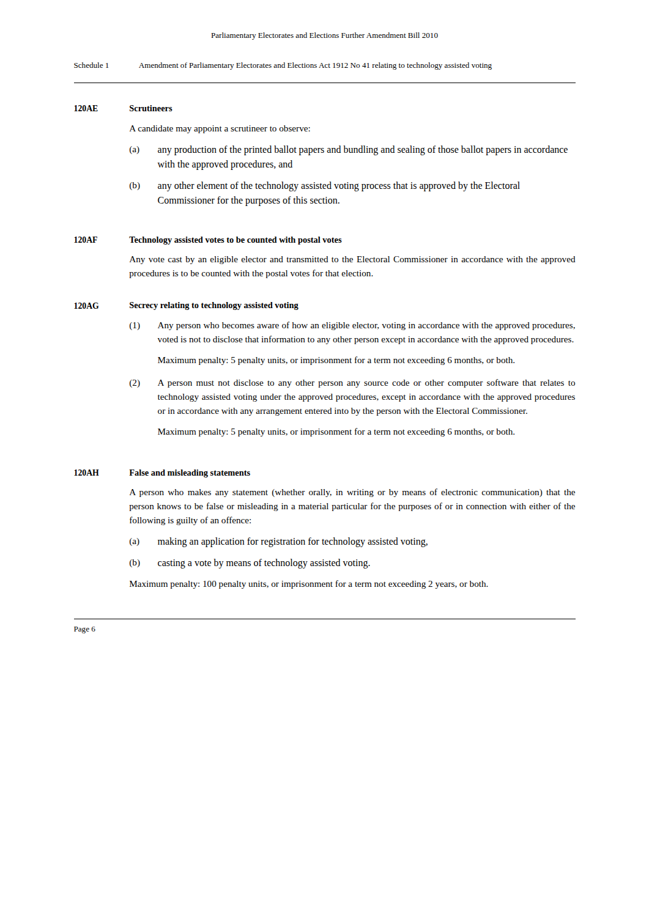Parliamentary Electorates and Elections Further Amendment Bill 2010
Schedule 1
Amendment of Parliamentary Electorates and Elections Act 1912 No 41 relating to technology assisted voting
120AE
Scrutineers
A candidate may appoint a scrutineer to observe:
(a)
any production of the printed ballot papers and bundling and sealing of those ballot papers in accordance with the approved procedures, and
(b)
any other element of the technology assisted voting process that is approved by the Electoral Commissioner for the purposes of this section.
120AF
Technology assisted votes to be counted with postal votes
Any vote cast by an eligible elector and transmitted to the Electoral Commissioner in accordance with the approved procedures is to be counted with the postal votes for that election.
120AG
Secrecy relating to technology assisted voting
(1)
Any person who becomes aware of how an eligible elector, voting in accordance with the approved procedures, voted is not to disclose that information to any other person except in accordance with the approved procedures.
Maximum penalty: 5 penalty units, or imprisonment for a term not exceeding 6 months, or both.
(2)
A person must not disclose to any other person any source code or other computer software that relates to technology assisted voting under the approved procedures, except in accordance with the approved procedures or in accordance with any arrangement entered into by the person with the Electoral Commissioner.
Maximum penalty: 5 penalty units, or imprisonment for a term not exceeding 6 months, or both.
120AH
False and misleading statements
A person who makes any statement (whether orally, in writing or by means of electronic communication) that the person knows to be false or misleading in a material particular for the purposes of or in connection with either of the following is guilty of an offence:
(a)
making an application for registration for technology assisted voting,
(b)
casting a vote by means of technology assisted voting.
Maximum penalty: 100 penalty units, or imprisonment for a term not exceeding 2 years, or both.
Page 6